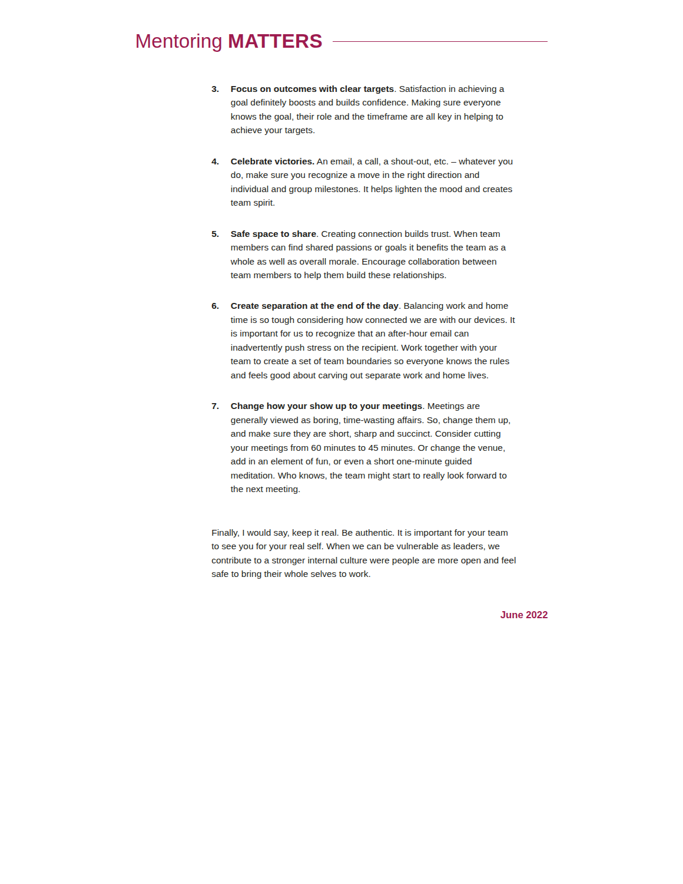Mentoring MATTERS
Focus on outcomes with clear targets. Satisfaction in achieving a goal definitely boosts and builds confidence. Making sure everyone knows the goal, their role and the timeframe are all key in helping to achieve your targets.
Celebrate victories. An email, a call, a shout-out, etc. – whatever you do, make sure you recognize a move in the right direction and individual and group milestones. It helps lighten the mood and creates team spirit.
Safe space to share. Creating connection builds trust. When team members can find shared passions or goals it benefits the team as a whole as well as overall morale. Encourage collaboration between team members to help them build these relationships.
Create separation at the end of the day. Balancing work and home time is so tough considering how connected we are with our devices. It is important for us to recognize that an after-hour email can inadvertently push stress on the recipient. Work together with your team to create a set of team boundaries so everyone knows the rules and feels good about carving out separate work and home lives.
Change how your show up to your meetings. Meetings are generally viewed as boring, time-wasting affairs. So, change them up, and make sure they are short, sharp and succinct. Consider cutting your meetings from 60 minutes to 45 minutes. Or change the venue, add in an element of fun, or even a short one-minute guided meditation. Who knows, the team might start to really look forward to the next meeting.
Finally, I would say, keep it real. Be authentic. It is important for your team to see you for your real self. When we can be vulnerable as leaders, we contribute to a stronger internal culture were people are more open and feel safe to bring their whole selves to work.
June 2022